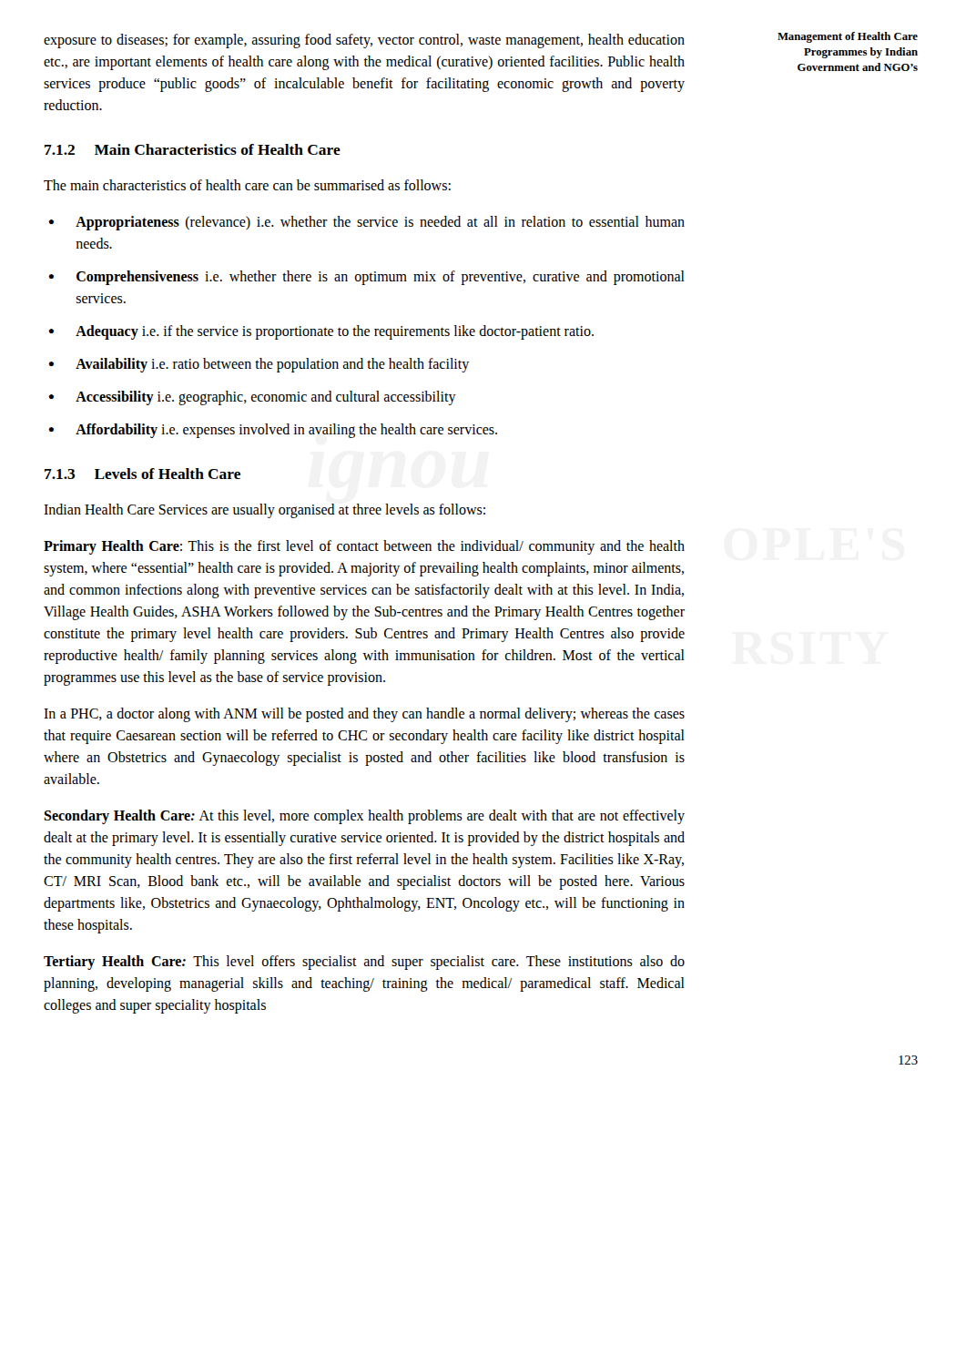ignou
OPLE'S
RSITY
Management of Health Care
Programmes by Indian
Government and NGO’s
exposure to diseases; for example, assuring food safety, vector control, waste management, health education etc., are important elements of health care along with the medical (curative) oriented facilities. Public health services produce “public goods” of incalculable benefit for facilitating economic growth and poverty reduction.
7.1.2 Main Characteristics of Health Care
The main characteristics of health care can be summarised as follows:
Appropriateness (relevance) i.e. whether the service is needed at all in relation to essential human needs.
Comprehensiveness i.e. whether there is an optimum mix of preventive, curative and promotional services.
Adequacy i.e. if the service is proportionate to the requirements like doctor-patient ratio.
Availability i.e. ratio between the population and the health facility
Accessibility i.e. geographic, economic and cultural accessibility
Affordability i.e. expenses involved in availing the health care services.
7.1.3 Levels of Health Care
Indian Health Care Services are usually organised at three levels as follows:
Primary Health Care: This is the first level of contact between the individual/ community and the health system, where “essential” health care is provided. A majority of prevailing health complaints, minor ailments, and common infections along with preventive services can be satisfactorily dealt with at this level. In India, Village Health Guides, ASHA Workers followed by the Sub-centres and the Primary Health Centres together constitute the primary level health care providers. Sub Centres and Primary Health Centres also provide reproductive health/ family planning services along with immunisation for children. Most of the vertical programmes use this level as the base of service provision.
In a PHC, a doctor along with ANM will be posted and they can handle a normal delivery; whereas the cases that require Caesarean section will be referred to CHC or secondary health care facility like district hospital where an Obstetrics and Gynaecology specialist is posted and other facilities like blood transfusion is available.
Secondary Health Care: At this level, more complex health problems are dealt with that are not effectively dealt at the primary level. It is essentially curative service oriented. It is provided by the district hospitals and the community health centres. They are also the first referral level in the health system. Facilities like X-Ray, CT/ MRI Scan, Blood bank etc., will be available and specialist doctors will be posted here. Various departments like, Obstetrics and Gynaecology, Ophthalmology, ENT, Oncology etc., will be functioning in these hospitals.
Tertiary Health Care: This level offers specialist and super specialist care. These institutions also do planning, developing managerial skills and teaching/ training the medical/ paramedical staff. Medical colleges and super speciality hospitals
123